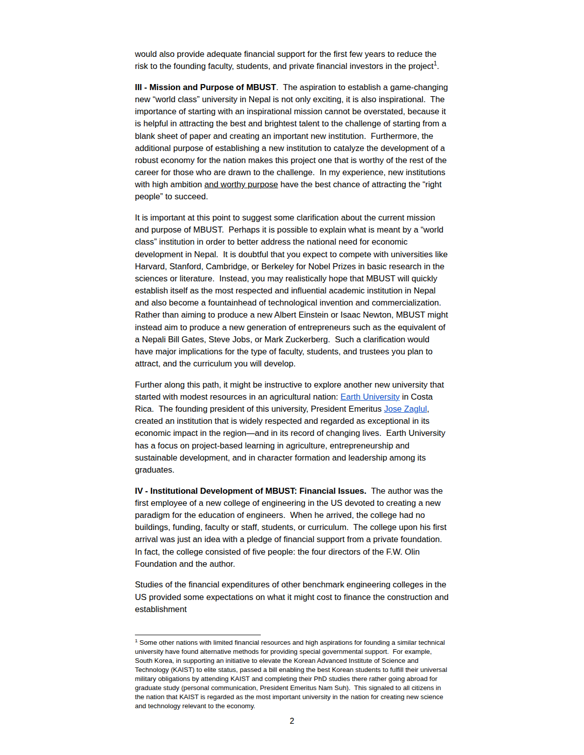would also provide adequate financial support for the first few years to reduce the risk to the founding faculty, students, and private financial investors in the project1.
III - Mission and Purpose of MBUST. The aspiration to establish a game-changing new “world class” university in Nepal is not only exciting, it is also inspirational. The importance of starting with an inspirational mission cannot be overstated, because it is helpful in attracting the best and brightest talent to the challenge of starting from a blank sheet of paper and creating an important new institution. Furthermore, the additional purpose of establishing a new institution to catalyze the development of a robust economy for the nation makes this project one that is worthy of the rest of the career for those who are drawn to the challenge. In my experience, new institutions with high ambition and worthy purpose have the best chance of attracting the “right people” to succeed.
It is important at this point to suggest some clarification about the current mission and purpose of MBUST. Perhaps it is possible to explain what is meant by a “world class” institution in order to better address the national need for economic development in Nepal. It is doubtful that you expect to compete with universities like Harvard, Stanford, Cambridge, or Berkeley for Nobel Prizes in basic research in the sciences or literature. Instead, you may realistically hope that MBUST will quickly establish itself as the most respected and influential academic institution in Nepal and also become a fountainhead of technological invention and commercialization. Rather than aiming to produce a new Albert Einstein or Isaac Newton, MBUST might instead aim to produce a new generation of entrepreneurs such as the equivalent of a Nepali Bill Gates, Steve Jobs, or Mark Zuckerberg. Such a clarification would have major implications for the type of faculty, students, and trustees you plan to attract, and the curriculum you will develop.
Further along this path, it might be instructive to explore another new university that started with modest resources in an agricultural nation: Earth University in Costa Rica. The founding president of this university, President Emeritus Jose Zaglul, created an institution that is widely respected and regarded as exceptional in its economic impact in the region—and in its record of changing lives. Earth University has a focus on project-based learning in agriculture, entrepreneurship and sustainable development, and in character formation and leadership among its graduates.
IV - Institutional Development of MBUST: Financial Issues. The author was the first employee of a new college of engineering in the US devoted to creating a new paradigm for the education of engineers. When he arrived, the college had no buildings, funding, faculty or staff, students, or curriculum. The college upon his first arrival was just an idea with a pledge of financial support from a private foundation. In fact, the college consisted of five people: the four directors of the F.W. Olin Foundation and the author.
Studies of the financial expenditures of other benchmark engineering colleges in the US provided some expectations on what it might cost to finance the construction and establishment
1 Some other nations with limited financial resources and high aspirations for founding a similar technical university have found alternative methods for providing special governmental support. For example, South Korea, in supporting an initiative to elevate the Korean Advanced Institute of Science and Technology (KAIST) to elite status, passed a bill enabling the best Korean students to fulfill their universal military obligations by attending KAIST and completing their PhD studies there rather going abroad for graduate study (personal communication, President Emeritus Nam Suh). This signaled to all citizens in the nation that KAIST is regarded as the most important university in the nation for creating new science and technology relevant to the economy.
2